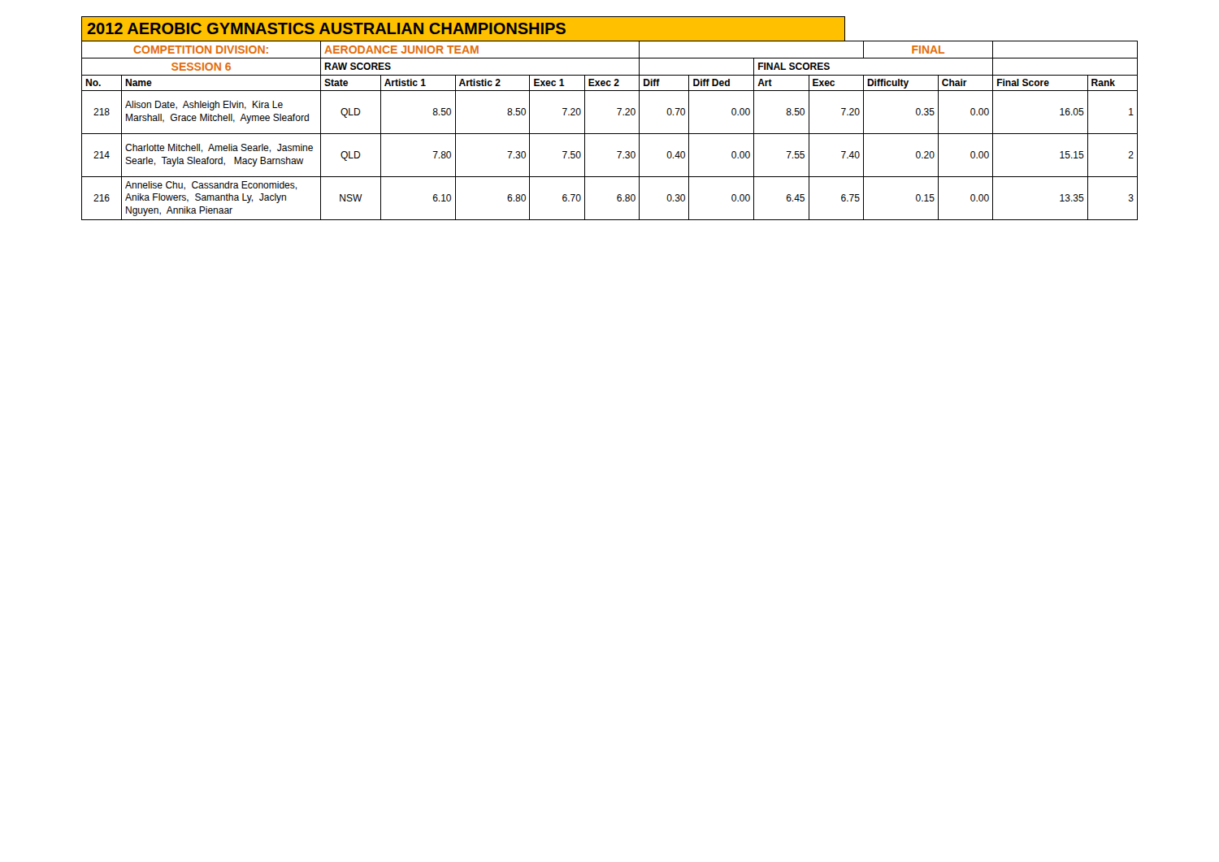2012 AEROBIC GYMNASTICS AUSTRALIAN CHAMPIONSHIPS
| COMPETITION DIVISION: | AERODANCE JUNIOR TEAM | | FINAL | |
| SESSION 6 | RAW SCORES | | FINAL SCORES | |
| No. | Name | State | Artistic 1 | Artistic 2 | Exec 1 | Exec 2 | Diff | Diff Ded | Art | Exec | Difficulty | Chair | Final Score | Rank |
| 218 | Alison Date, Ashleigh Elvin, Kira Le Marshall, Grace Mitchell, Aymee Sleaford | QLD | 8.50 | 8.50 | 7.20 | 7.20 | 0.70 | 0.00 | 8.50 | 7.20 | 0.35 | 0.00 | 16.05 | 1 |
| 214 | Charlotte Mitchell, Amelia Searle, Jasmine Searle, Tayla Sleaford, Macy Barnshaw | QLD | 7.80 | 7.30 | 7.50 | 7.30 | 0.40 | 0.00 | 7.55 | 7.40 | 0.20 | 0.00 | 15.15 | 2 |
| 216 | Annelise Chu, Cassandra Economides, Anika Flowers, Samantha Ly, Jaclyn Nguyen, Annika Pienaar | NSW | 6.10 | 6.80 | 6.70 | 6.80 | 0.30 | 0.00 | 6.45 | 6.75 | 0.15 | 0.00 | 13.35 | 3 |